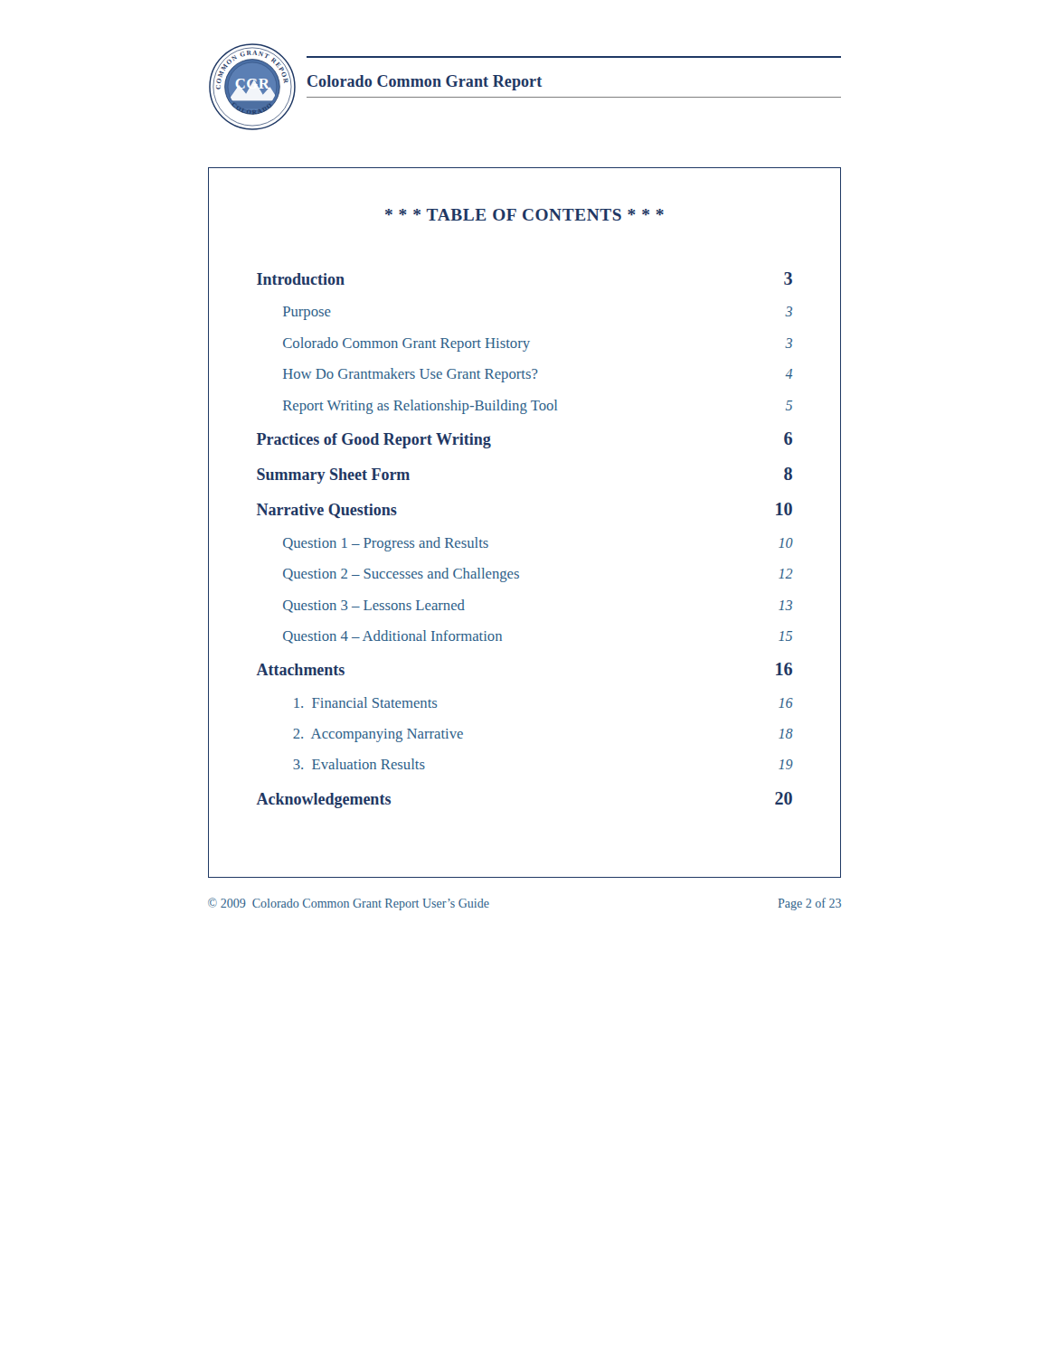COMMON GRANT REPORT COLORADO CGR
Colorado Common Grant Report
* * * TABLE OF CONTENTS * * *
| Introduction | 3 |
| Purpose | 3 |
| Colorado Common Grant Report History | 3 |
| How Do Grantmakers Use Grant Reports? | 4 |
| Report Writing as Relationship-Building Tool | 5 |
| Practices of Good Report Writing | 6 |
| Summary Sheet Form | 8 |
| Narrative Questions | 10 |
| Question 1 – Progress and Results | 10 |
| Question 2 – Successes and Challenges | 12 |
| Question 3 – Lessons Learned | 13 |
| Question 4 – Additional Information | 15 |
| Attachments | 16 |
| 1. Financial Statements | 16 |
| 2. Accompanying Narrative | 18 |
| 3. Evaluation Results | 19 |
| Acknowledgements | 20 |
© 2009 Colorado Common Grant Report User’s Guide
Page 2 of 23